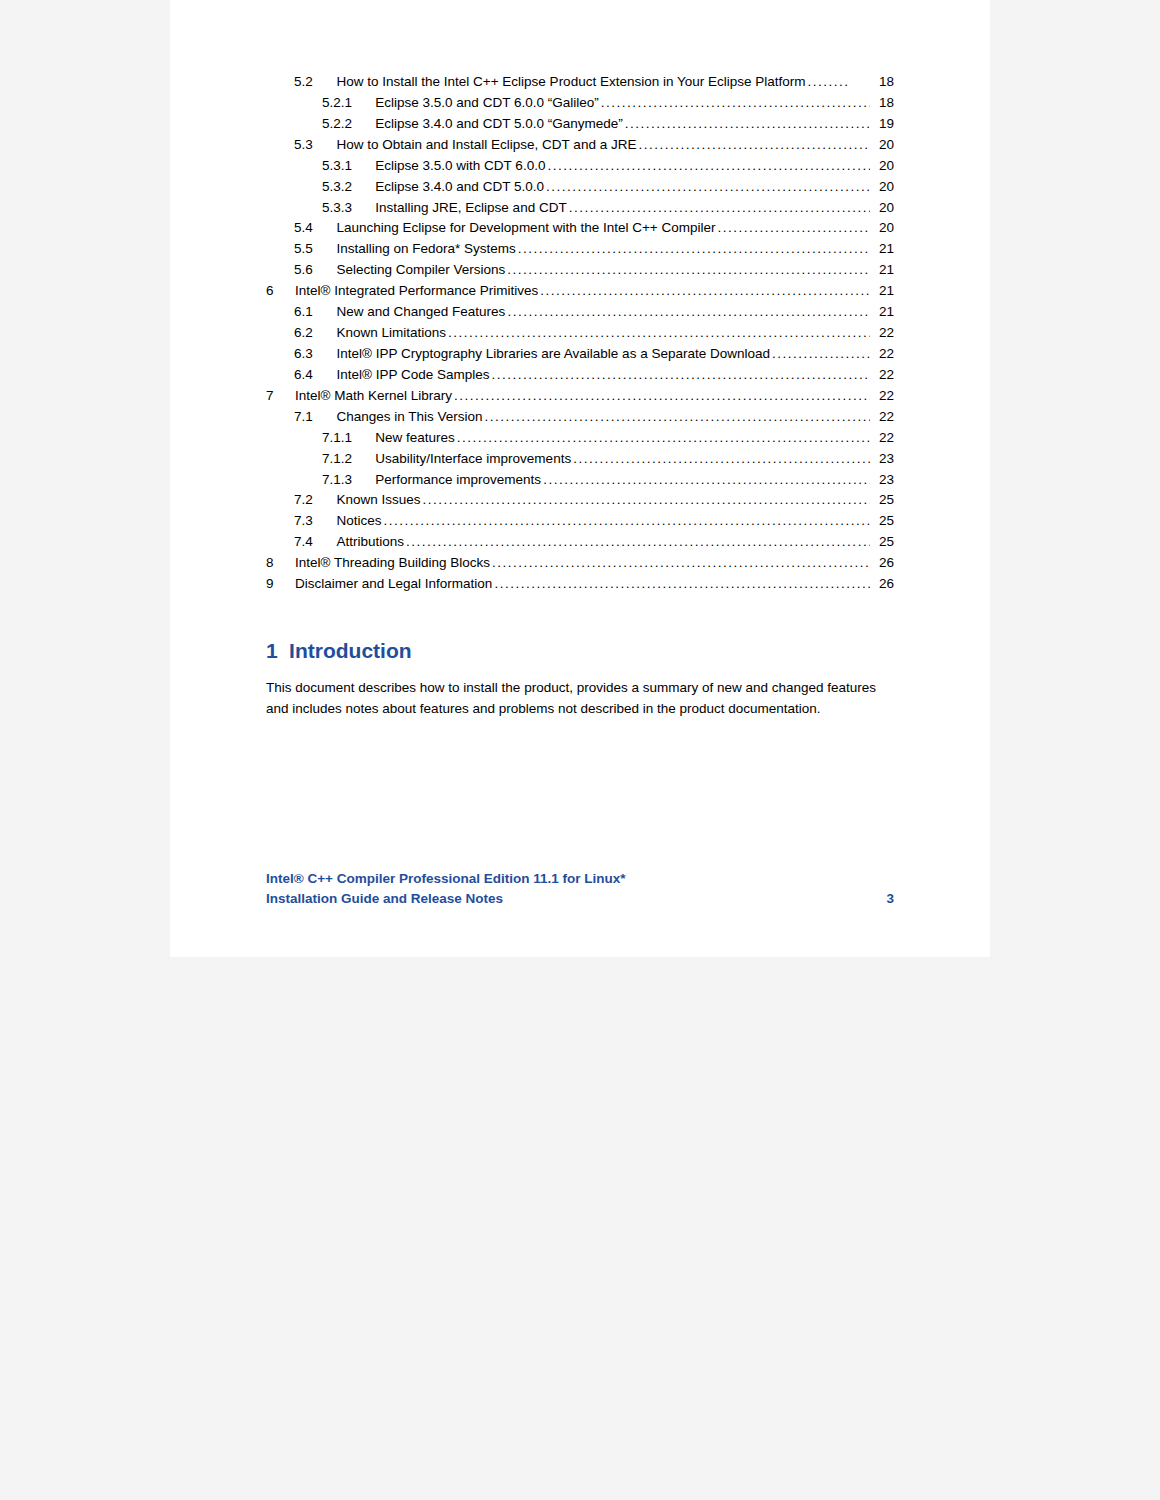5.2 How to Install the Intel C++ Eclipse Product Extension in Your Eclipse Platform ........ 18
5.2.1 Eclipse 3.5.0 and CDT 6.0.0 “Galileo” .................................................................. 18
5.2.2 Eclipse 3.4.0 and CDT 5.0.0 “Ganymede” ............................................................ 19
5.3 How to Obtain and Install Eclipse, CDT and a JRE .................................................... 20
5.3.1 Eclipse 3.5.0 with CDT 6.0.0 ................................................................................ 20
5.3.2 Eclipse 3.4.0 and CDT 5.0.0 ................................................................................ 20
5.3.3 Installing JRE, Eclipse and CDT ......................................................................... 20
5.4 Launching Eclipse for Development with the Intel C++ Compiler ................................ 20
5.5 Installing on Fedora* Systems ..................................................................................... 21
5.6 Selecting Compiler Versions ......................................................................................... 21
6 Intel® Integrated Performance Primitives ........................................................................... 21
6.1 New and Changed Features ....................................................................................... 21
6.2 Known Limitations ..................................................................................................... 22
6.3 Intel® IPP Cryptography Libraries are Available as a Separate Download ................... 22
6.4 Intel® IPP Code Samples ............................................................................................ 22
7 Intel® Math Kernel Library ................................................................................................ 22
7.1 Changes in This Version ............................................................................................. 22
7.1.1 New features ......................................................................................................... 22
7.1.2 Usability/Interface improvements .......................................................................... 23
7.1.3 Performance improvements ................................................................................. 23
7.2 Known Issues ............................................................................................................. 25
7.3 Notices ......................................................................................................................... 25
7.4 Attributions .................................................................................................................. 25
8 Intel® Threading Building Blocks ....................................................................................... 26
9 Disclaimer and Legal Information ....................................................................................... 26
1 Introduction
This document describes how to install the product, provides a summary of new and changed features and includes notes about features and problems not described in the product documentation.
Intel® C++ Compiler Professional Edition 11.1 for Linux*
Installation Guide and Release Notes 3